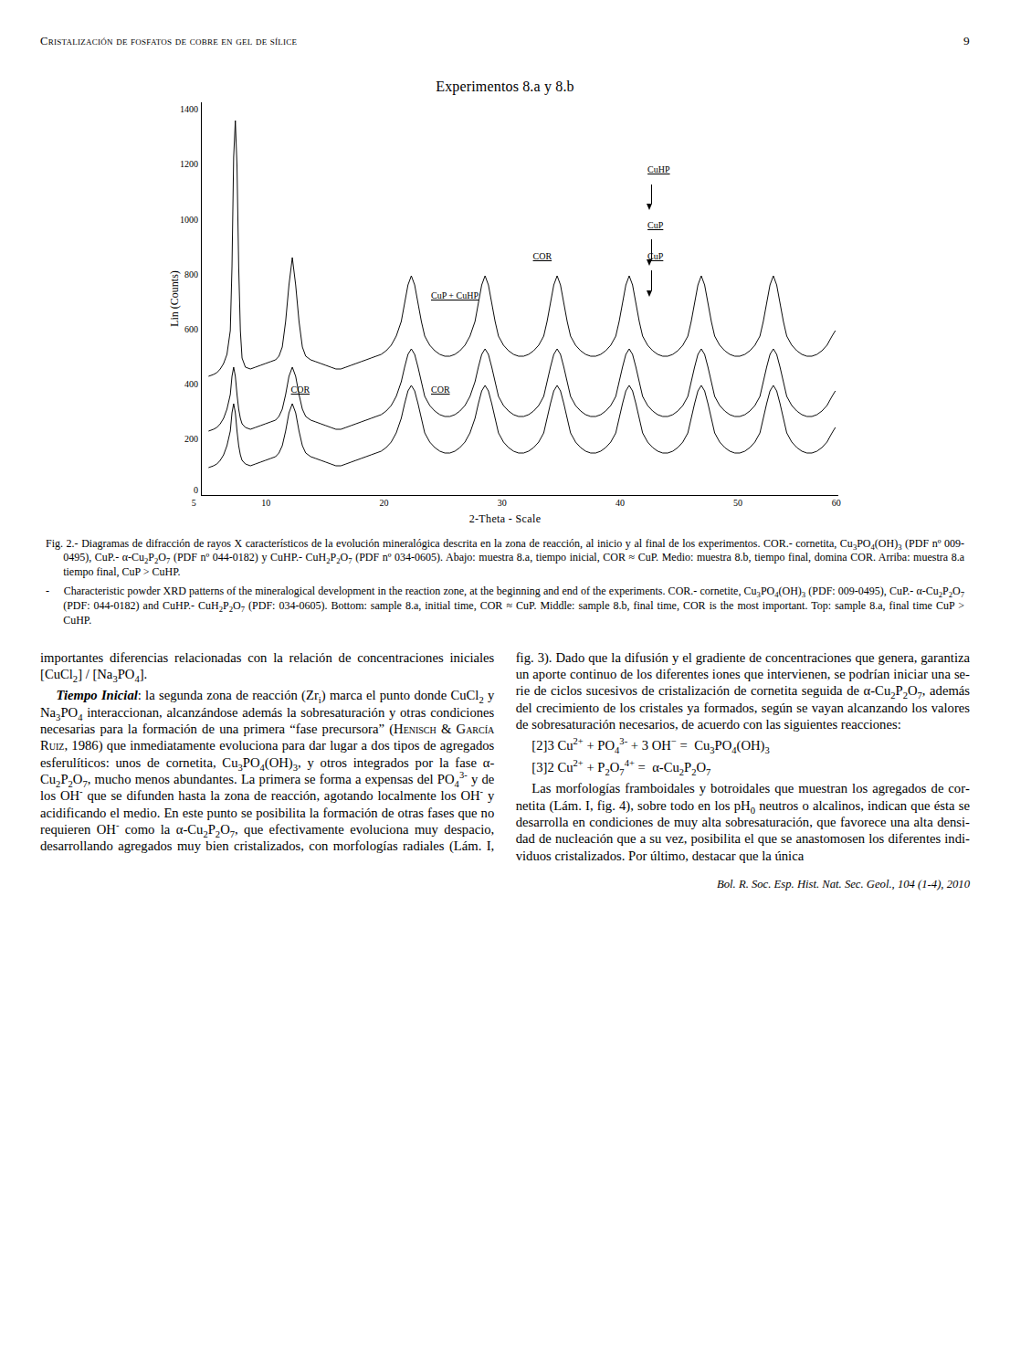Cristalización de fosfatos de cobre en gel de sílice 9
Experimentos 8.a y 8.b
Lin (Counts)
1400 1200 1000 800 600 400 200 0
CuHP
CuP
COR
CuP
CuP + CuHP
COR
COR
5 10 20 30 40 50 60
2-Theta - Scale
Fig. 2.- Diagramas de difracción de rayos X característicos de la evolución mineralógica descrita en la zona de reacción, al inicio y al final de los experimentos. COR.- cornetita, Cu3PO4(OH)3 (PDF nº 009-0495), CuP.- α-Cu2P2O7 (PDF nº 044-0182) y CuHP.- CuH2P2O7 (PDF nº 034-0605). Abajo: muestra 8.a, tiempo inicial, COR ≈ CuP. Medio: muestra 8.b, tiempo final, domina COR. Arriba: muestra 8.a tiempo final, CuP > CuHP.
- Characteristic powder XRD patterns of the mineralogical development in the reaction zone, at the beginning and end of the experiments. COR.- cornetite, Cu3PO4(OH)3 (PDF: 009-0495), CuP.- α-Cu2P2O7 (PDF: 044-0182) and CuHP.- CuH2P2O7 (PDF: 034-0605). Bottom: sample 8.a, initial time, COR ≈ CuP. Middle: sample 8.b, final time, COR is the most important. Top: sample 8.a, final time CuP > CuHP.
importantes diferencias relacionadas con la relación de concentraciones iniciales [CuCl2] / [Na3PO4].
Tiempo Inicial: la segunda zona de reacción (Zri) marca el punto donde CuCl2 y Na3PO4 interaccionan, alcanzándose además la sobresaturación y otras condiciones necesarias para la formación de una primera “fase precursora” (Henisch & García Ruiz, 1986) que inmediatamente evoluciona para dar lugar a dos tipos de agregados esferulíticos: unos de cornetita, Cu3PO4(OH)3, y otros integrados por la fase α-Cu2P2O7, mucho menos abundantes. La primera se forma a expensas del PO43- y de los OH- que se difunden hasta la zona de reacción, agotando localmente los OH- y acidificando el medio. En este punto se posibilita la formación de otras fases que no requieren OH- como la α-Cu2P2O7, que efectivamente evoluciona muy despacio, desarrollando agregados muy bien cristalizados, con morfologías radiales (Lám. I, fig. 3). Dado que la difusión y el gradiente de concentraciones que genera, garantiza un aporte continuo de los diferentes iones que intervienen, se podrían iniciar una serie de ciclos sucesivos de cristalización de cornetita seguida de α-Cu2P2O7, además del crecimiento de los cristales ya formados, según se vayan alcanzando los valores de sobresaturación necesarios, de acuerdo con las siguientes reacciones:
[2]3 Cu2+ + PO43- + 3 OH− = Cu3PO4(OH)3
[3]2 Cu2+ + P2O74+ = α-Cu2P2O7
Las morfologías framboidales y botroidales que muestran los agregados de cornetita (Lám. I, fig. 4), sobre todo en los pH0 neutros o alcalinos, indican que ésta se desarrolla en condiciones de muy alta sobresaturación, que favorece una alta densidad de nucleación que a su vez, posibilita el que se anastomosen los diferentes individuos cristalizados. Por último, destacar que la única
Bol. R. Soc. Esp. Hist. Nat. Sec. Geol., 104 (1-4), 2010